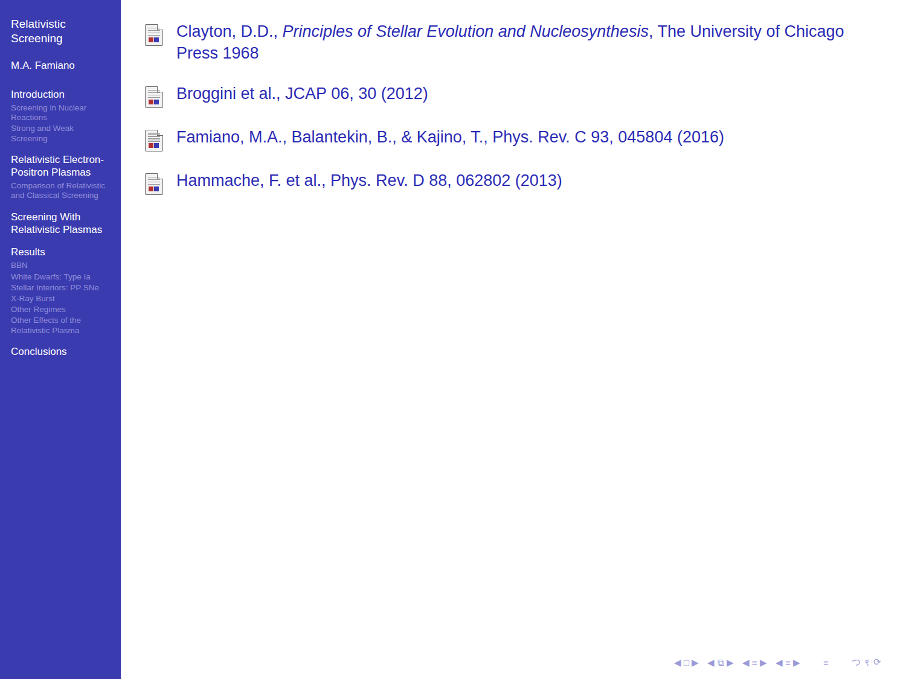Relativistic Screening
M.A. Famiano
Introduction
Screening in Nuclear Reactions
Strong and Weak Screening
Relativistic Electron-Positron Plasmas
Comparison of Relativistic and Classical Screening
Screening With Relativistic Plasmas
Results
BBN
White Dwarfs: Type Ia
Stellar Interiors: PP SNe
X-Ray Burst
Other Regimes
Other Effects of the Relativistic Plasma
Conclusions
Clayton, D.D., Principles of Stellar Evolution and Nucleosynthesis, The University of Chicago Press 1968
Broggini et al., JCAP 06, 30 (2012)
Famiano, M.A., Balantekin, B., & Kajino, T., Phys. Rev. C 93, 045804 (2016)
Hammache, F. et al., Phys. Rev. D 88, 062802 (2013)
◀ □ ▶ ◀ ⧉ ▶ ◀ ≡ ▶ ◀ ≡ ▶ ≡ つ ९ ⟳